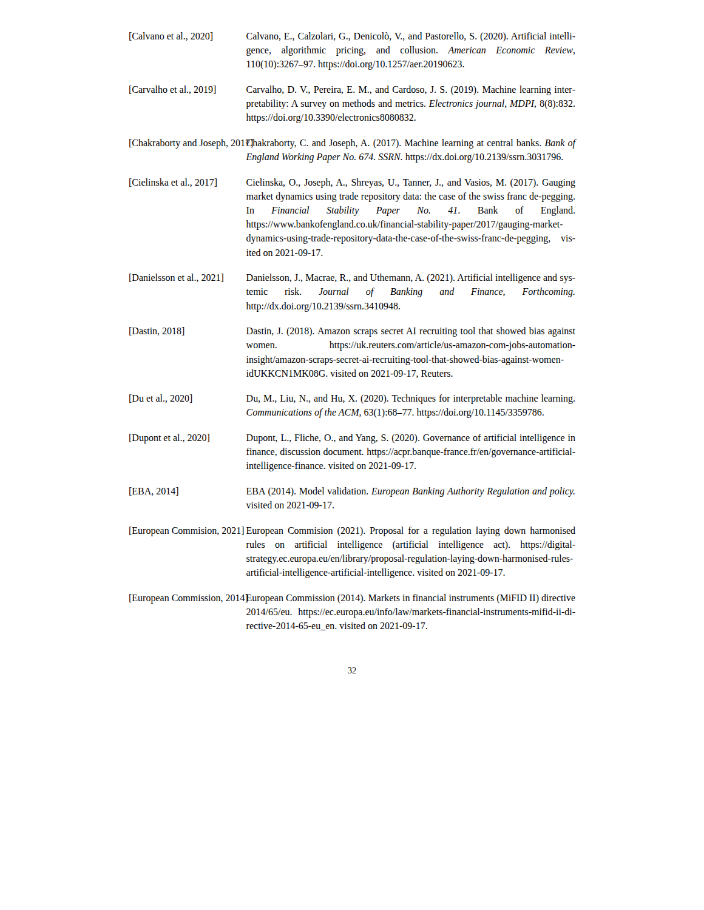[Calvano et al., 2020] Calvano, E., Calzolari, G., Denicolò, V., and Pastorello, S. (2020). Artificial intelligence, algorithmic pricing, and collusion. American Economic Review, 110(10):3267–97. https://doi.org/10.1257/aer.20190623.
[Carvalho et al., 2019] Carvalho, D. V., Pereira, E. M., and Cardoso, J. S. (2019). Machine learning interpretability: A survey on methods and metrics. Electronics journal, MDPI, 8(8):832. https://doi.org/10.3390/electronics8080832.
[Chakraborty and Joseph, 2017] Chakraborty, C. and Joseph, A. (2017). Machine learning at central banks. Bank of England Working Paper No. 674. SSRN. https://dx.doi.org/10.2139/ssrn.3031796.
[Cielinska et al., 2017] Cielinska, O., Joseph, A., Shreyas, U., Tanner, J., and Vasios, M. (2017). Gauging market dynamics using trade repository data: the case of the swiss franc de-pegging. In Financial Stability Paper No. 41. Bank of England. https://www.bankofengland.co.uk/financial-stability-paper/2017/gauging-market-dynamics-using-trade-repository-data-the-case-of-the-swiss-franc-de-pegging, visited on 2021-09-17.
[Danielsson et al., 2021] Danielsson, J., Macrae, R., and Uthemann, A. (2021). Artificial intelligence and systemic risk. Journal of Banking and Finance, Forthcoming. http://dx.doi.org/10.2139/ssrn.3410948.
[Dastin, 2018] Dastin, J. (2018). Amazon scraps secret AI recruiting tool that showed bias against women. https://uk.reuters.com/article/us-amazon-com-jobs-automation-insight/amazon-scraps-secret-ai-recruiting-tool-that-showed-bias-against-women-idUKKCN1MK08G. visited on 2021-09-17, Reuters.
[Du et al., 2020] Du, M., Liu, N., and Hu, X. (2020). Techniques for interpretable machine learning. Communications of the ACM, 63(1):68–77. https://doi.org/10.1145/3359786.
[Dupont et al., 2020] Dupont, L., Fliche, O., and Yang, S. (2020). Governance of artificial intelligence in finance, discussion document. https://acpr.banque-france.fr/en/governance-artificial-intelligence-finance. visited on 2021-09-17.
[EBA, 2014] EBA (2014). Model validation. European Banking Authority Regulation and policy. visited on 2021-09-17.
[European Commision, 2021] European Commision (2021). Proposal for a regulation laying down harmonised rules on artificial intelligence (artificial intelligence act). https://digital-strategy.ec.europa.eu/en/library/proposal-regulation-laying-down-harmonised-rules-artificial-intelligence-artificial-intelligence. visited on 2021-09-17.
[European Commission, 2014] European Commission (2014). Markets in financial instruments (MiFID II) directive 2014/65/eu. https://ec.europa.eu/info/law/markets-financial-instruments-mifid-ii-directive-2014-65-eu_en. visited on 2021-09-17.
32